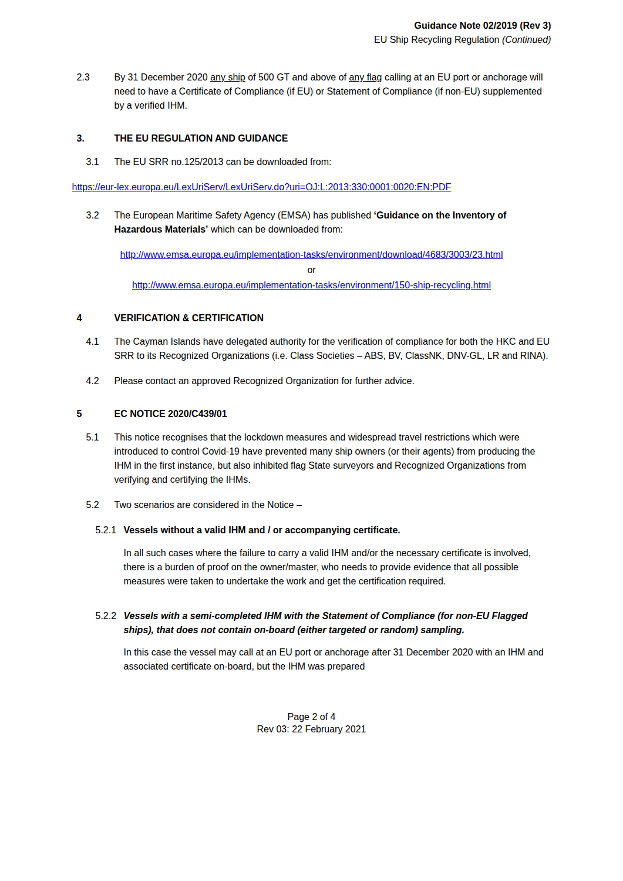Guidance Note 02/2019 (Rev 3)
EU Ship Recycling Regulation (Continued)
2.3
By 31 December 2020 any ship of 500 GT and above of any flag calling at an EU port or anchorage will need to have a Certificate of Compliance (if EU) or Statement of Compliance (if non-EU) supplemented by a verified IHM.
3. THE EU REGULATION AND GUIDANCE
3.1
The EU SRR no.125/2013 can be downloaded from:
https://eur-lex.europa.eu/LexUriServ/LexUriServ.do?uri=OJ:L:2013:330:0001:0020:EN:PDF
3.2
The European Maritime Safety Agency (EMSA) has published ‘Guidance on the Inventory of Hazardous Materials’ which can be downloaded from:
http://www.emsa.europa.eu/implementation-tasks/environment/download/4683/3003/23.html or http://www.emsa.europa.eu/implementation-tasks/environment/150-ship-recycling.html
4 VERIFICATION & CERTIFICATION
4.1
The Cayman Islands have delegated authority for the verification of compliance for both the HKC and EU SRR to its Recognized Organizations (i.e. Class Societies – ABS, BV, ClassNK, DNV-GL, LR and RINA).
4.2
Please contact an approved Recognized Organization for further advice.
5 EC NOTICE 2020/C439/01
5.1
This notice recognises that the lockdown measures and widespread travel restrictions which were introduced to control Covid-19 have prevented many ship owners (or their agents) from producing the IHM in the first instance, but also inhibited flag State surveyors and Recognized Organizations from verifying and certifying the IHMs.
5.2
Two scenarios are considered in the Notice –
5.2.1
Vessels without a valid IHM and / or accompanying certificate.
In all such cases where the failure to carry a valid IHM and/or the necessary certificate is involved, there is a burden of proof on the owner/master, who needs to provide evidence that all possible measures were taken to undertake the work and get the certification required.
5.2.2
Vessels with a semi-completed IHM with the Statement of Compliance (for non-EU Flagged ships), that does not contain on-board (either targeted or random) sampling.
In this case the vessel may call at an EU port or anchorage after 31 December 2020 with an IHM and associated certificate on-board, but the IHM was prepared
Page 2 of 4
Rev 03: 22 February 2021